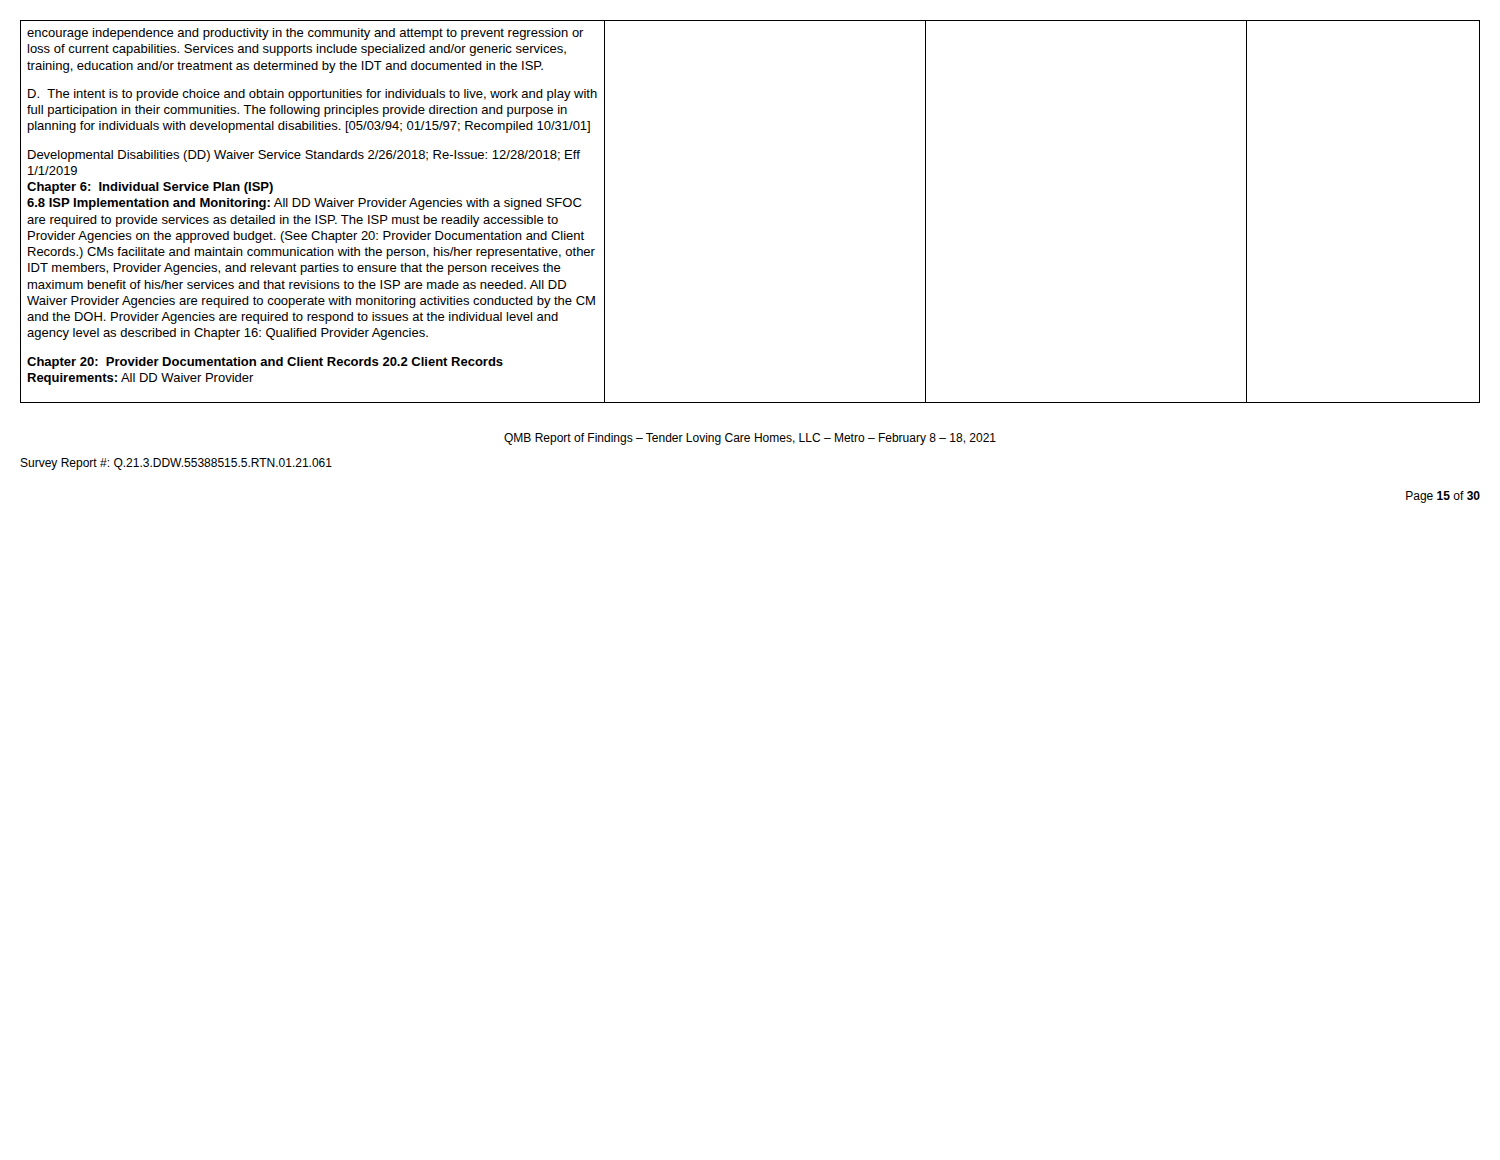| encourage independence and productivity in the community and attempt to prevent regression or loss of current capabilities. Services and supports include specialized and/or generic services, training, education and/or treatment as determined by the IDT and documented in the ISP. D. The intent is to provide choice and obtain opportunities for individuals to live, work and play with full participation in their communities. The following principles provide direction and purpose in planning for individuals with developmental disabilities. [05/03/94; 01/15/97; Recompiled 10/31/01] Developmental Disabilities (DD) Waiver Service Standards 2/26/2018; Re-Issue: 12/28/2018; Eff 1/1/2019 Chapter 6: Individual Service Plan (ISP) 6.8 ISP Implementation and Monitoring: All DD Waiver Provider Agencies with a signed SFOC are required to provide services as detailed in the ISP. The ISP must be readily accessible to Provider Agencies on the approved budget. (See Chapter 20: Provider Documentation and Client Records.) CMs facilitate and maintain communication with the person, his/her representative, other IDT members, Provider Agencies, and relevant parties to ensure that the person receives the maximum benefit of his/her services and that revisions to the ISP are made as needed. All DD Waiver Provider Agencies are required to cooperate with monitoring activities conducted by the CM and the DOH. Provider Agencies are required to respond to issues at the individual level and agency level as described in Chapter 16: Qualified Provider Agencies. Chapter 20: Provider Documentation and Client Records 20.2 Client Records Requirements: All DD Waiver Provider | | | |
QMB Report of Findings – Tender Loving Care Homes, LLC – Metro – February 8 – 18, 2021
Survey Report #: Q.21.3.DDW.55388515.5.RTN.01.21.061
Page 15 of 30